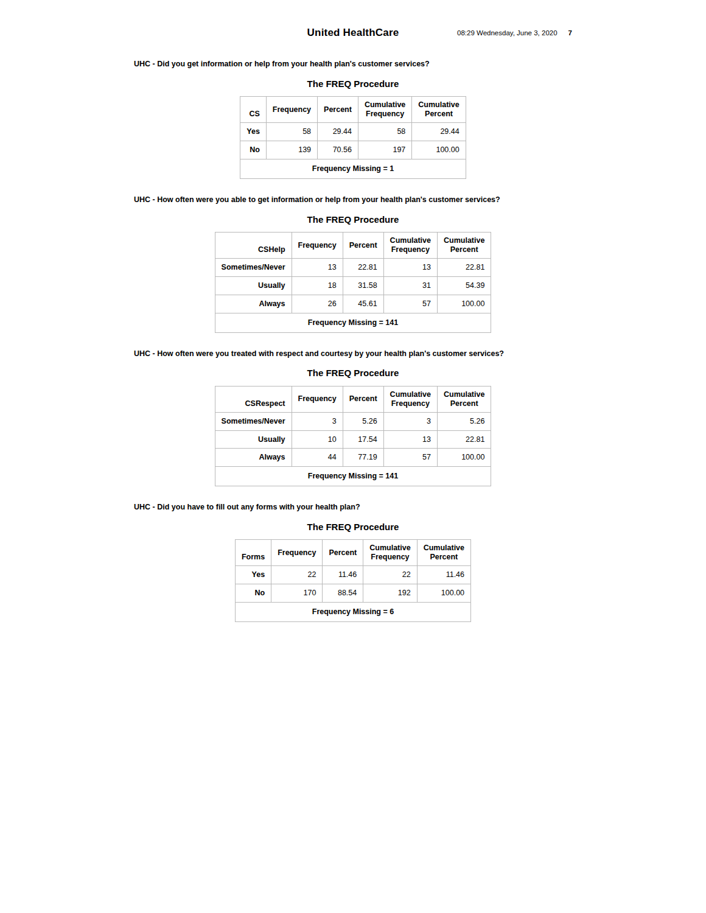United HealthCare
08:29 Wednesday, June 3, 20207
UHC - Did you get information or help from your health plan's customer services?
The FREQ Procedure
| CS | Frequency | Percent | Cumulative Frequency | Cumulative Percent |
| --- | --- | --- | --- | --- |
| Yes | 58 | 29.44 | 58 | 29.44 |
| No | 139 | 70.56 | 197 | 100.00 |
| Frequency Missing = 1 |
UHC - How often were you able to get information or help from your health plan's customer services?
The FREQ Procedure
| CSHelp | Frequency | Percent | Cumulative Frequency | Cumulative Percent |
| --- | --- | --- | --- | --- |
| Sometimes/Never | 13 | 22.81 | 13 | 22.81 |
| Usually | 18 | 31.58 | 31 | 54.39 |
| Always | 26 | 45.61 | 57 | 100.00 |
| Frequency Missing = 141 |
UHC - How often were you treated with respect and courtesy by your health plan's customer services?
The FREQ Procedure
| CSRespect | Frequency | Percent | Cumulative Frequency | Cumulative Percent |
| --- | --- | --- | --- | --- |
| Sometimes/Never | 3 | 5.26 | 3 | 5.26 |
| Usually | 10 | 17.54 | 13 | 22.81 |
| Always | 44 | 77.19 | 57 | 100.00 |
| Frequency Missing = 141 |
UHC - Did you have to fill out any forms with your health plan?
The FREQ Procedure
| Forms | Frequency | Percent | Cumulative Frequency | Cumulative Percent |
| --- | --- | --- | --- | --- |
| Yes | 22 | 11.46 | 22 | 11.46 |
| No | 170 | 88.54 | 192 | 100.00 |
| Frequency Missing = 6 |